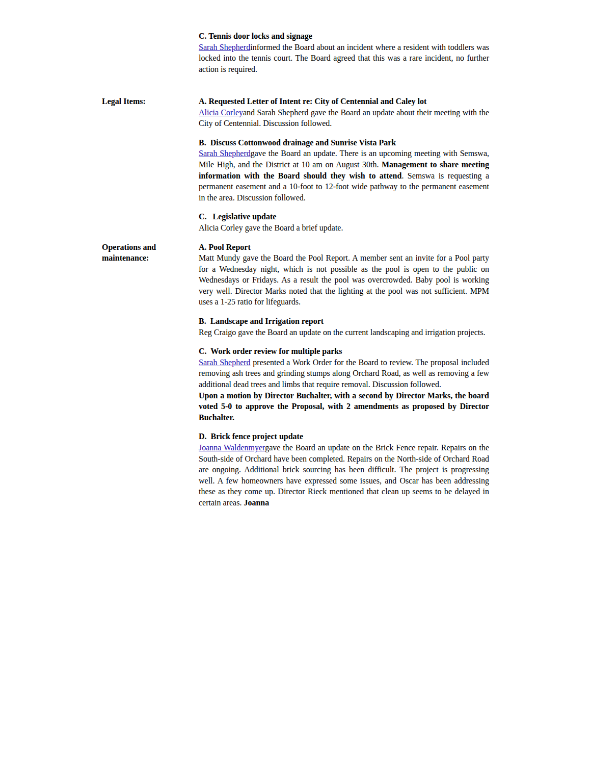C. Tennis door locks and signage
Sarah Shepherdinformed the Board about an incident where a resident with toddlers was locked into the tennis court. The Board agreed that this was a rare incident, no further action is required.
Legal Items:
A. Requested Letter of Intent re: City of Centennial and Caley lot
Alicia Corleyand Sarah Shepherd gave the Board an update about their meeting with the City of Centennial. Discussion followed.
B. Discuss Cottonwood drainage and Sunrise Vista Park
Sarah Shepherdgave the Board an update. There is an upcoming meeting with Semswa, Mile High, and the District at 10 am on August 30th. Management to share meeting information with the Board should they wish to attend. Semswa is requesting a permanent easement and a 10-foot to 12-foot wide pathway to the permanent easement in the area. Discussion followed.
C. Legislative update
Alicia Corley gave the Board a brief update.
Operations and
maintenance:
A. Pool Report
Matt Mundy gave the Board the Pool Report. A member sent an invite for a Pool party for a Wednesday night, which is not possible as the pool is open to the public on Wednesdays or Fridays. As a result the pool was overcrowded. Baby pool is working very well. Director Marks noted that the lighting at the pool was not sufficient. MPM uses a 1-25 ratio for lifeguards.
B. Landscape and Irrigation report
Reg Craigo gave the Board an update on the current landscaping and irrigation projects.
C. Work order review for multiple parks
Sarah Shepherd presented a Work Order for the Board to review. The proposal included removing ash trees and grinding stumps along Orchard Road, as well as removing a few additional dead trees and limbs that require removal. Discussion followed.
Upon a motion by Director Buchalter, with a second by Director Marks, the board voted 5-0 to approve the Proposal, with 2 amendments as proposed by Director Buchalter.
D. Brick fence project update
Joanna Waldenmyergave the Board an update on the Brick Fence repair. Repairs on the South-side of Orchard have been completed. Repairs on the North-side of Orchard Road are ongoing. Additional brick sourcing has been difficult. The project is progressing well. A few homeowners have expressed some issues, and Oscar has been addressing these as they come up. Director Rieck mentioned that clean up seems to be delayed in certain areas. Joanna